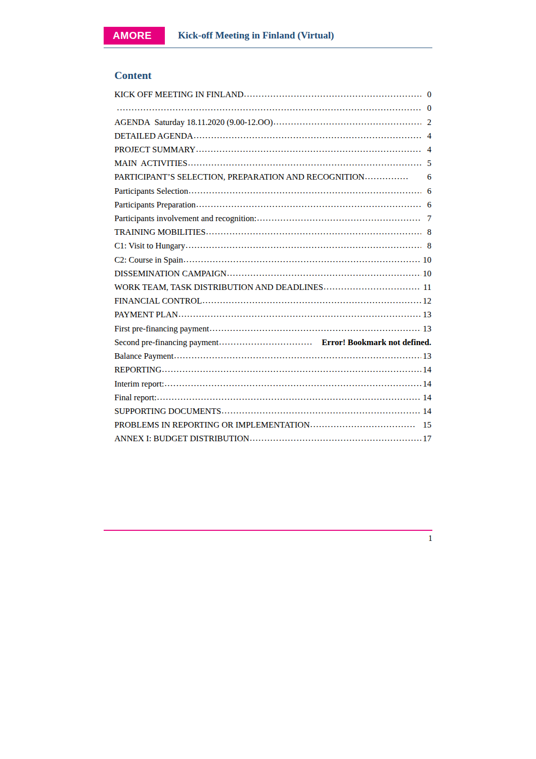AMORE
Kick-off Meeting in Finland (Virtual)
Content
KICK OFF MEETING IN FINLAND........................................................................... 0
.......................................................................................................................................... 0
AGENDA Saturday 18.11.2020 (9.00-12.OO)............................................................. 2
DETAILED AGENDA..................................................................................................... 4
PROJECT SUMMARY................................................................................................ 4
MAIN ACTIVITIES.................................................................................................... 5
PARTICIPANT’S SELECTION, PREPARATION AND RECOGNITION............... 6
Participants Selection................................................................................................. 6
Participants Preparation.............................................................................................. 6
Participants involvement and recognition:............................................................. 7
TRAINING MOBILITIES.......................................................................................... 8
C1: Visit to Hungary.................................................................................................. 8
C2: Course in Spain................................................................................................ 10
DISSEMINATION CAMPAIGN............................................................................. 10
WORK TEAM, TASK DISTRIBUTION AND DEADLINES................................. 11
FINANCIAL CONTROL......................................................................................... 12
PAYMENT PLAN.................................................................................................... 13
First pre-financing payment..................................................................................... 13
Second pre-financing payment................................ Error! Bookmark not defined.
Balance Payment.................................................................................................... 13
REPORTING............................................................................................................. 14
Interim report:......................................................................................................... 14
Final report:........................................................................................................... 14
SUPPORTING DOCUMENTS............................................................................. 14
PROBLEMS IN REPORTING OR IMPLEMENTATION.................................... 15
ANNEX I: BUDGET DISTRIBUTION......................................................................... 17
1